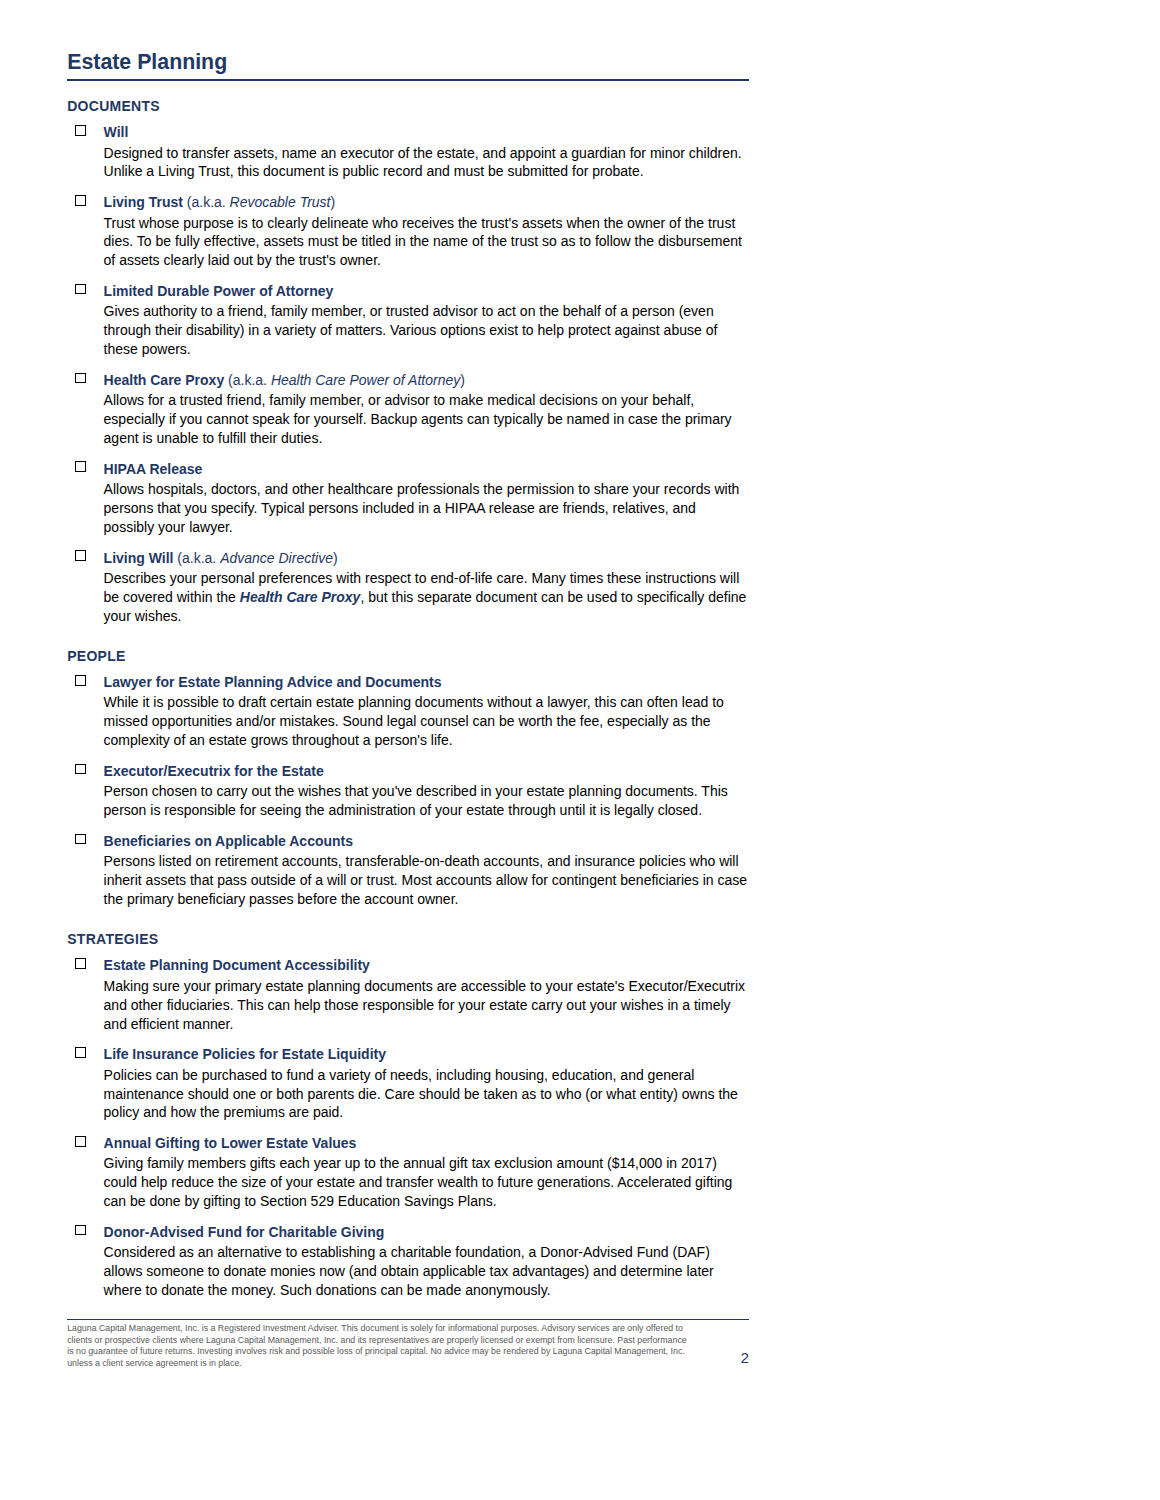Estate Planning
DOCUMENTS
Will
Designed to transfer assets, name an executor of the estate, and appoint a guardian for minor children. Unlike a Living Trust, this document is public record and must be submitted for probate.
Living Trust (a.k.a. Revocable Trust)
Trust whose purpose is to clearly delineate who receives the trust's assets when the owner of the trust dies. To be fully effective, assets must be titled in the name of the trust so as to follow the disbursement of assets clearly laid out by the trust's owner.
Limited Durable Power of Attorney
Gives authority to a friend, family member, or trusted advisor to act on the behalf of a person (even through their disability) in a variety of matters. Various options exist to help protect against abuse of these powers.
Health Care Proxy (a.k.a. Health Care Power of Attorney)
Allows for a trusted friend, family member, or advisor to make medical decisions on your behalf, especially if you cannot speak for yourself. Backup agents can typically be named in case the primary agent is unable to fulfill their duties.
HIPAA Release
Allows hospitals, doctors, and other healthcare professionals the permission to share your records with persons that you specify. Typical persons included in a HIPAA release are friends, relatives, and possibly your lawyer.
Living Will (a.k.a. Advance Directive)
Describes your personal preferences with respect to end-of-life care. Many times these instructions will be covered within the Health Care Proxy, but this separate document can be used to specifically define your wishes.
PEOPLE
Lawyer for Estate Planning Advice and Documents
While it is possible to draft certain estate planning documents without a lawyer, this can often lead to missed opportunities and/or mistakes. Sound legal counsel can be worth the fee, especially as the complexity of an estate grows throughout a person's life.
Executor/Executrix for the Estate
Person chosen to carry out the wishes that you've described in your estate planning documents. This person is responsible for seeing the administration of your estate through until it is legally closed.
Beneficiaries on Applicable Accounts
Persons listed on retirement accounts, transferable-on-death accounts, and insurance policies who will inherit assets that pass outside of a will or trust. Most accounts allow for contingent beneficiaries in case the primary beneficiary passes before the account owner.
STRATEGIES
Estate Planning Document Accessibility
Making sure your primary estate planning documents are accessible to your estate's Executor/Executrix and other fiduciaries. This can help those responsible for your estate carry out your wishes in a timely and efficient manner.
Life Insurance Policies for Estate Liquidity
Policies can be purchased to fund a variety of needs, including housing, education, and general maintenance should one or both parents die. Care should be taken as to who (or what entity) owns the policy and how the premiums are paid.
Annual Gifting to Lower Estate Values
Giving family members gifts each year up to the annual gift tax exclusion amount ($14,000 in 2017) could help reduce the size of your estate and transfer wealth to future generations. Accelerated gifting can be done by gifting to Section 529 Education Savings Plans.
Donor-Advised Fund for Charitable Giving
Considered as an alternative to establishing a charitable foundation, a Donor-Advised Fund (DAF) allows someone to donate monies now (and obtain applicable tax advantages) and determine later where to donate the money. Such donations can be made anonymously.
Laguna Capital Management, Inc. is a Registered Investment Adviser. This document is solely for informational purposes. Advisory services are only offered to clients or prospective clients where Laguna Capital Management, Inc. and its representatives are properly licensed or exempt from licensure. Past performance is no guarantee of future returns. Investing involves risk and possible loss of principal capital. No advice may be rendered by Laguna Capital Management, Inc. unless a client service agreement is in place.
2